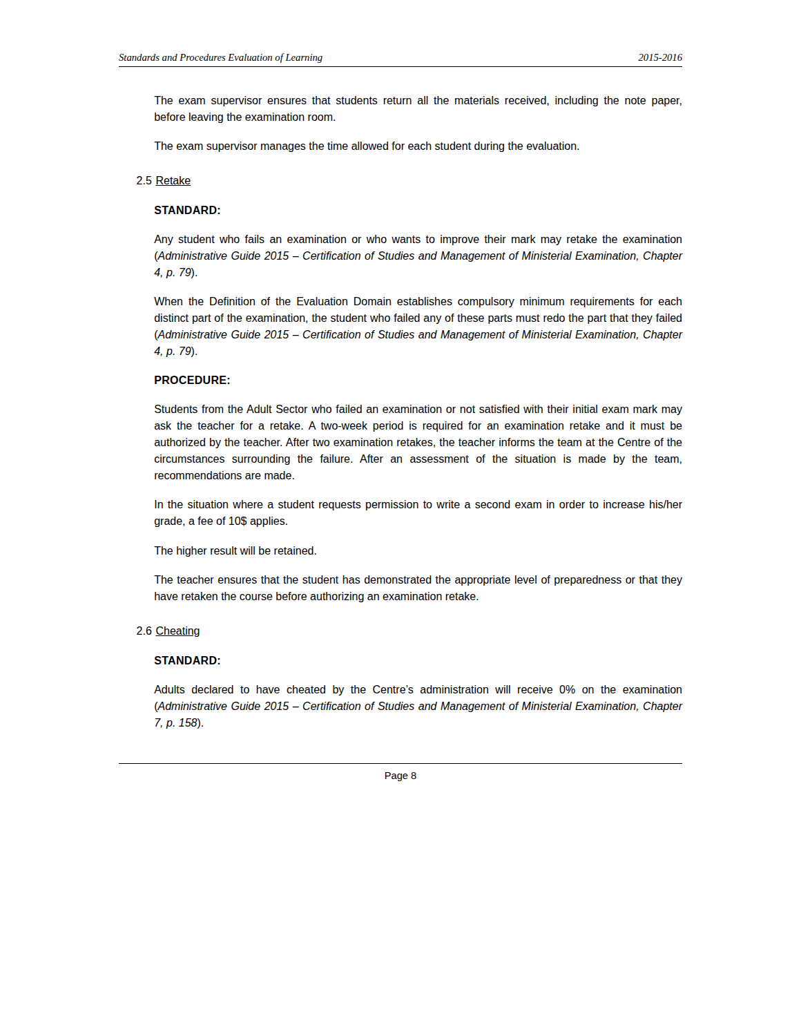Standards and Procedures Evaluation of Learning 2015-2016
The exam supervisor ensures that students return all the materials received, including the note paper, before leaving the examination room.
The exam supervisor manages the time allowed for each student during the evaluation.
2.5 Retake
STANDARD:
Any student who fails an examination or who wants to improve their mark may retake the examination (Administrative Guide 2015 – Certification of Studies and Management of Ministerial Examination, Chapter 4, p. 79).
When the Definition of the Evaluation Domain establishes compulsory minimum requirements for each distinct part of the examination, the student who failed any of these parts must redo the part that they failed (Administrative Guide 2015 – Certification of Studies and Management of Ministerial Examination, Chapter 4, p. 79).
PROCEDURE:
Students from the Adult Sector who failed an examination or not satisfied with their initial exam mark may ask the teacher for a retake. A two-week period is required for an examination retake and it must be authorized by the teacher. After two examination retakes, the teacher informs the team at the Centre of the circumstances surrounding the failure. After an assessment of the situation is made by the team, recommendations are made.
In the situation where a student requests permission to write a second exam in order to increase his/her grade, a fee of 10$ applies.
The higher result will be retained.
The teacher ensures that the student has demonstrated the appropriate level of preparedness or that they have retaken the course before authorizing an examination retake.
2.6 Cheating
STANDARD:
Adults declared to have cheated by the Centre’s administration will receive 0% on the examination (Administrative Guide 2015 – Certification of Studies and Management of Ministerial Examination, Chapter 7, p. 158).
Page 8